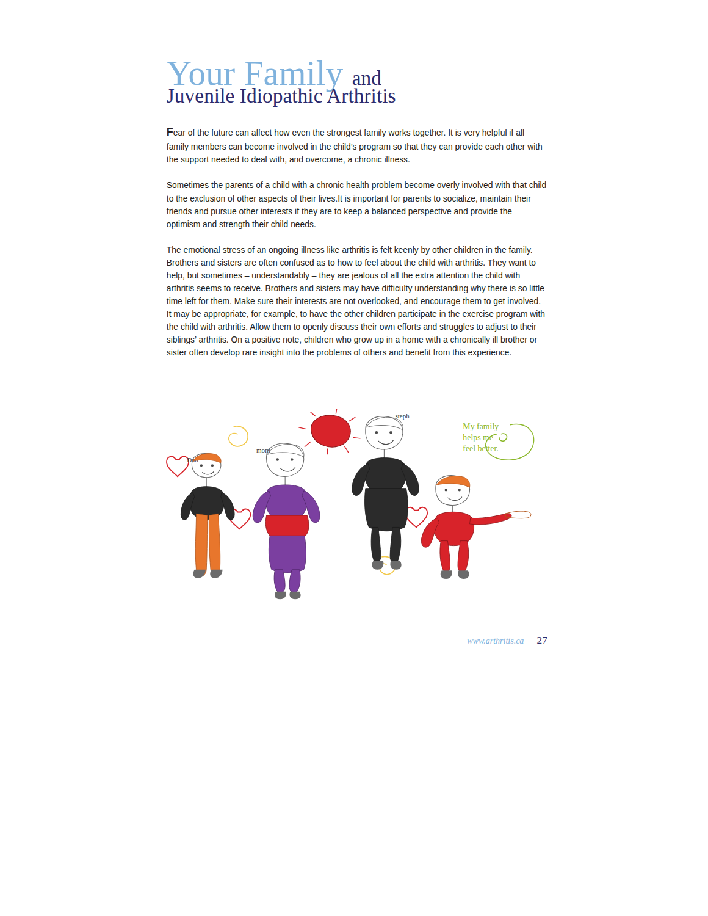Your Family and Juvenile Idiopathic Arthritis
Fear of the future can affect how even the strongest family works together. It is very helpful if all family members can become involved in the child’s program so that they can provide each other with the support needed to deal with, and overcome, a chronic illness.
Sometimes the parents of a child with a chronic health problem become overly involved with that child to the exclusion of other aspects of their lives.It is important for parents to socialize, maintain their friends and pursue other interests if they are to keep a balanced perspective and provide the optimism and strength their child needs.
The emotional stress of an ongoing illness like arthritis is felt keenly by other children in the family. Brothers and sisters are often confused as to how to feel about the child with arthritis. They want to help, but sometimes – understandably – they are jealous of all the extra attention the child with arthritis seems to receive. Brothers and sisters may have difficulty understanding why there is so little time left for them. Make sure their interests are not overlooked, and encourage them to get involved. It may be appropriate, for example, to have the other children participate in the exercise program with the child with arthritis. Allow them to openly discuss their own efforts and struggles to adjust to their siblings’ arthritis. On a positive note, children who grow up in a home with a chronically ill brother or sister often develop rare insight into the problems of others and benefit from this experience.
My family helps me feel better. Dad mom steph me
www.arthritis.ca 27